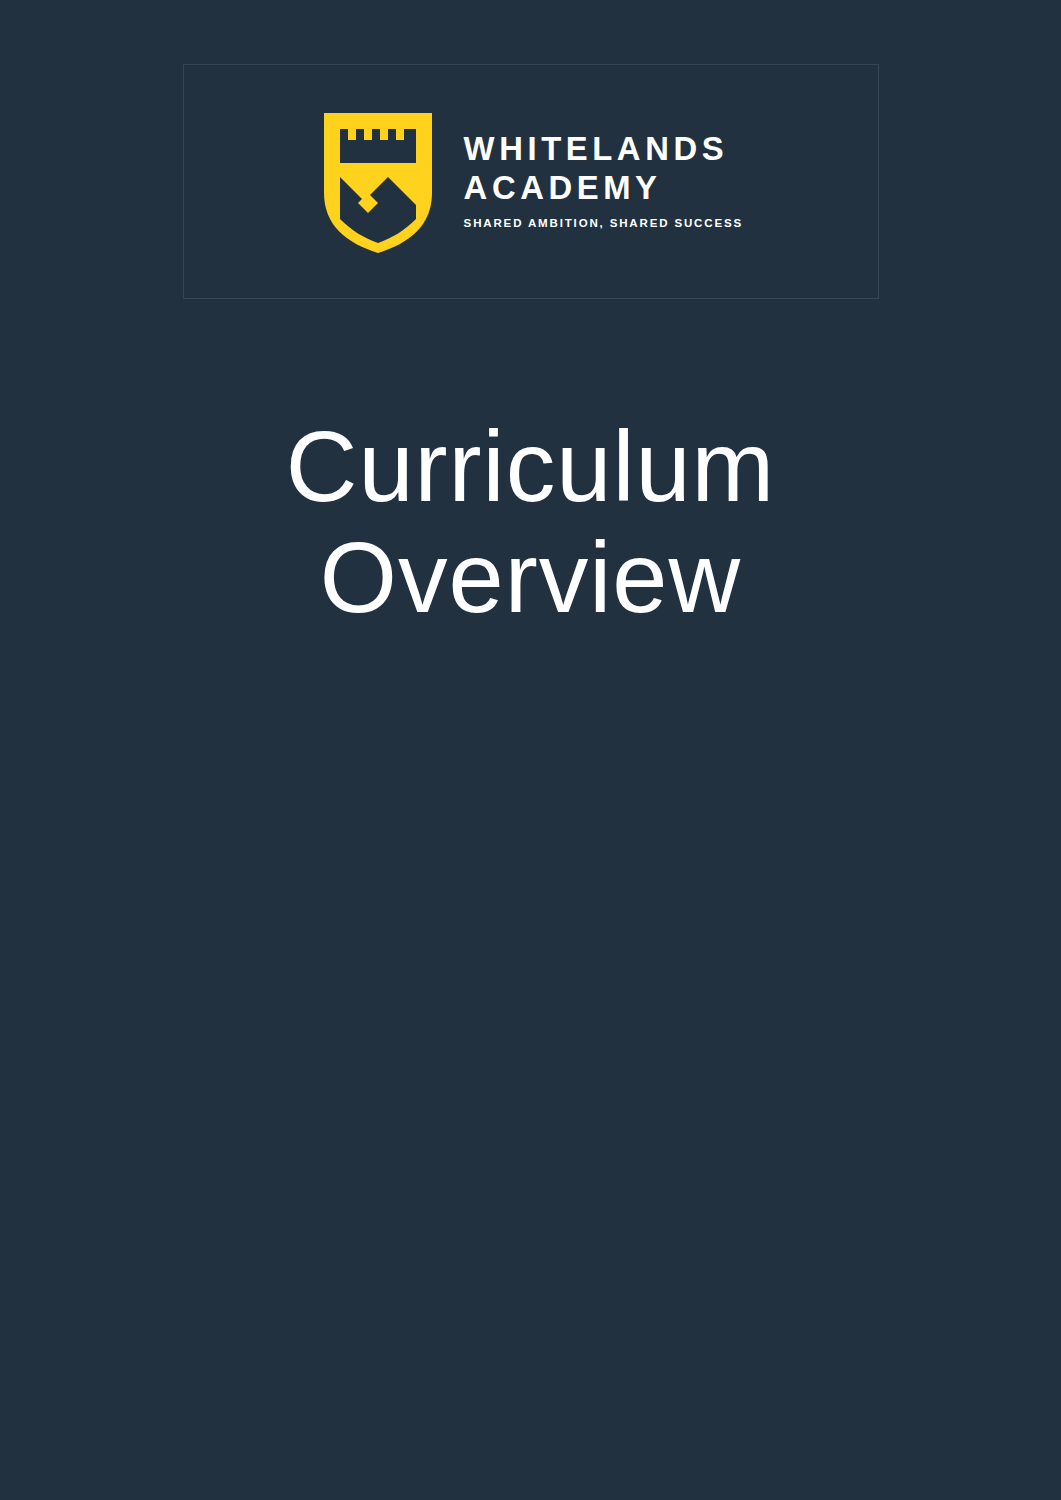Whitelands Academy crest
Whitelands Academy Shared Ambition, Shared Success
Curriculum Overview